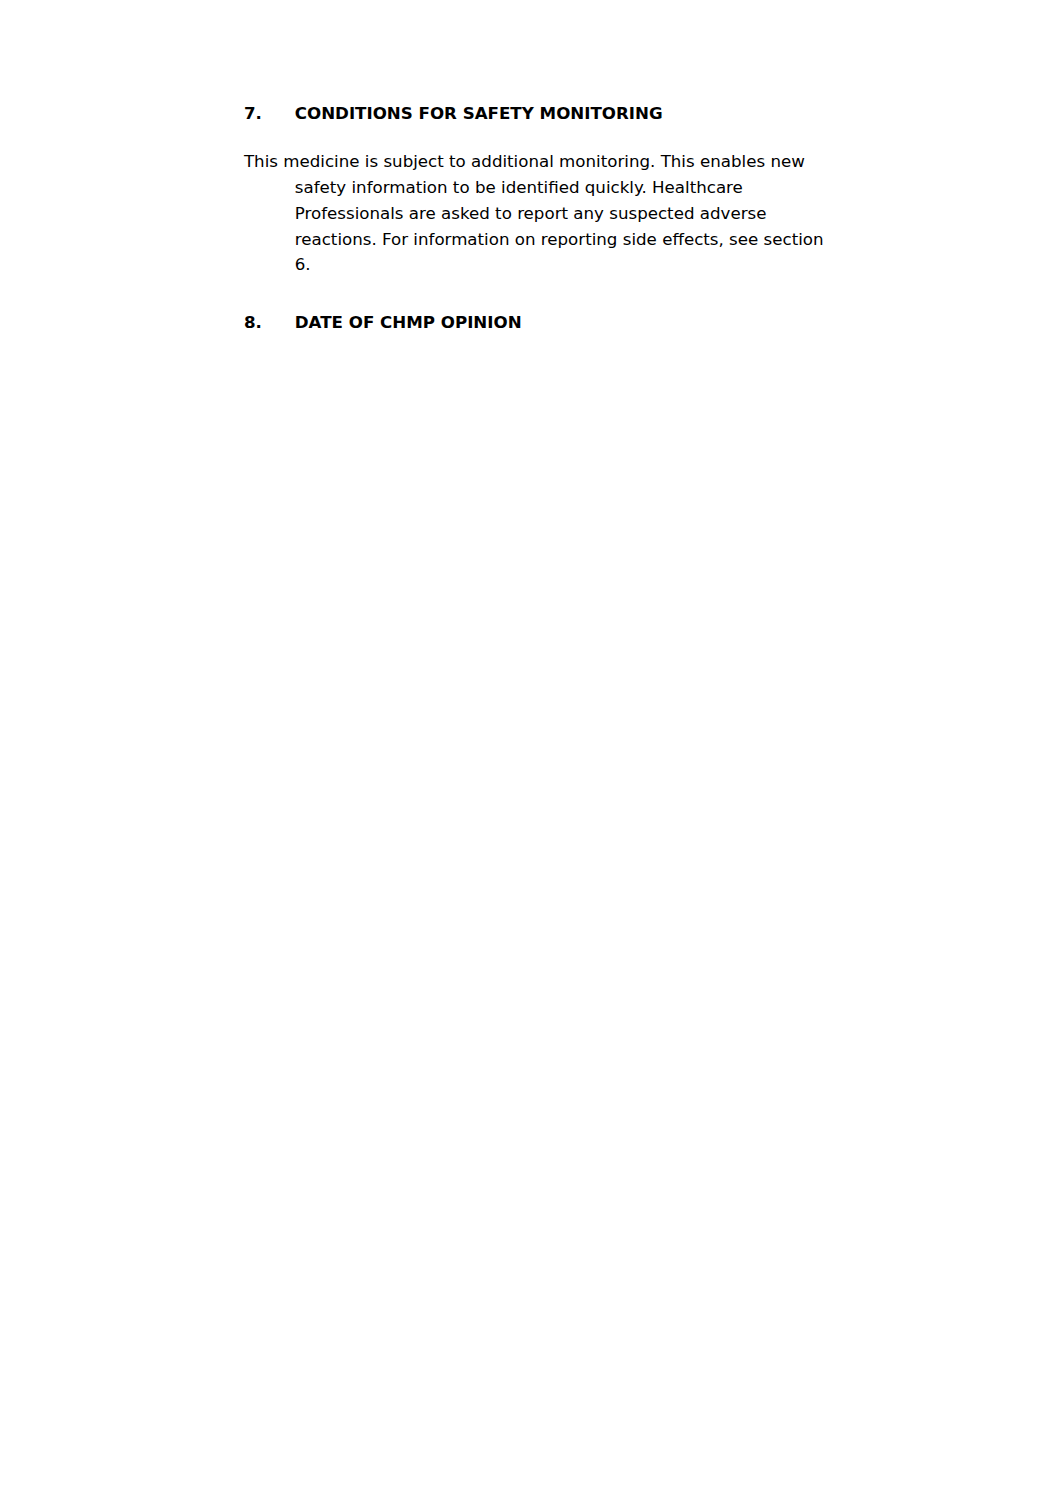7. CONDITIONS FOR SAFETY MONITORING
This medicine is subject to additional monitoring. This enables new safety information to be identified quickly. Healthcare Professionals are asked to report any suspected adverse reactions. For information on reporting side effects, see section 6.
8. DATE OF CHMP OPINION